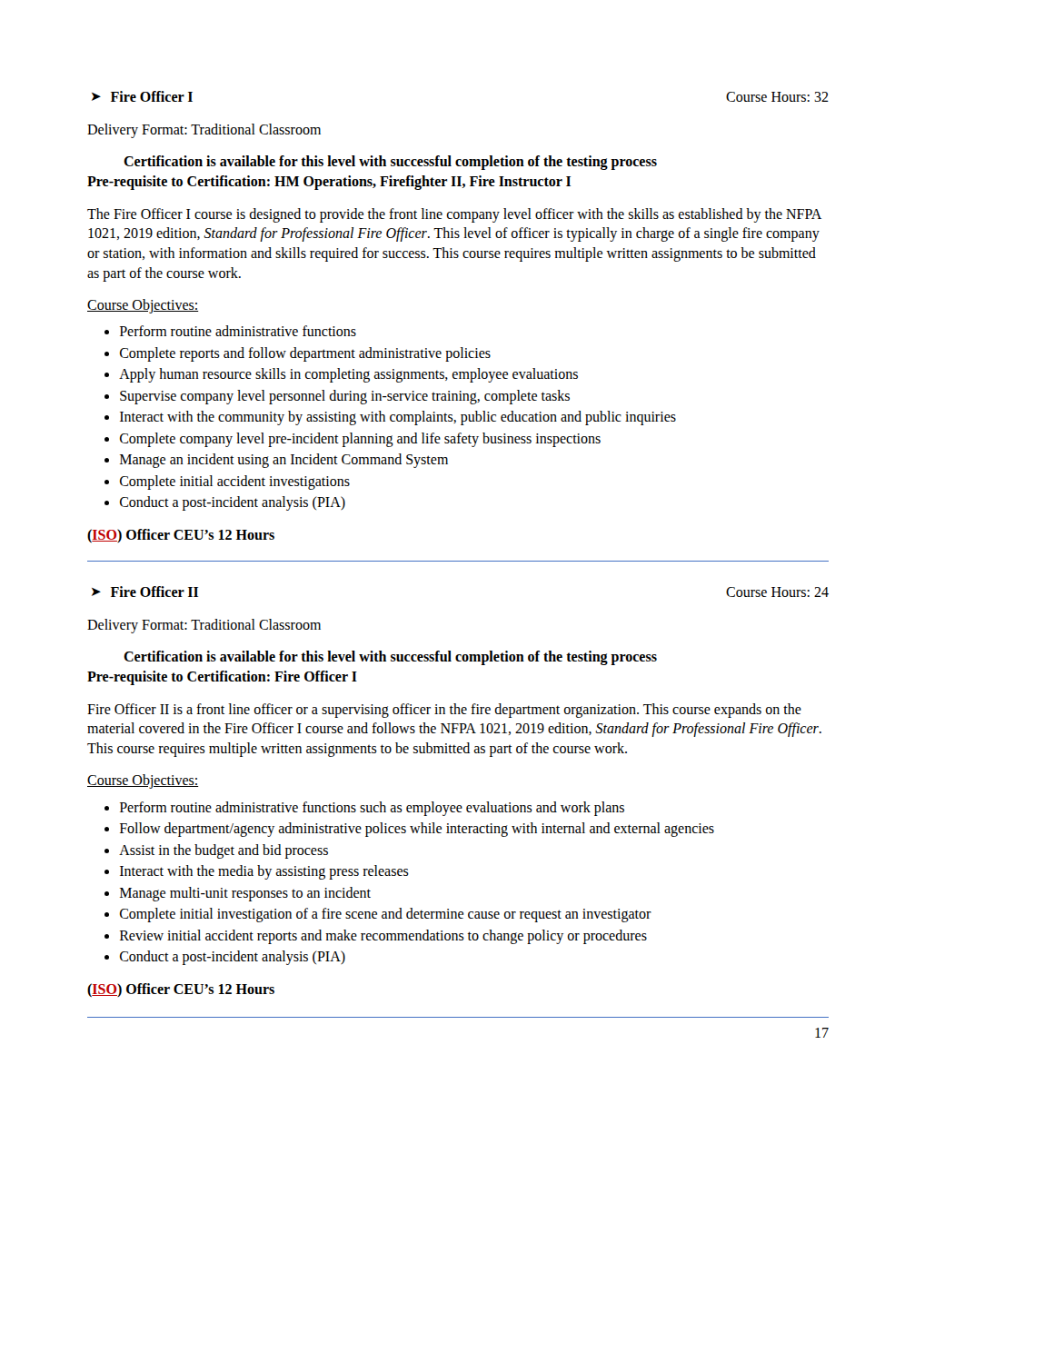Fire Officer I Course Hours: 32
Delivery Format: Traditional Classroom
Certification is available for this level with successful completion of the testing process
Pre-requisite to Certification: HM Operations, Firefighter II, Fire Instructor I
The Fire Officer I course is designed to provide the front line company level officer with the skills as established by the NFPA 1021, 2019 edition, Standard for Professional Fire Officer. This level of officer is typically in charge of a single fire company or station, with information and skills required for success. This course requires multiple written assignments to be submitted as part of the course work.
Course Objectives:
Perform routine administrative functions
Complete reports and follow department administrative policies
Apply human resource skills in completing assignments, employee evaluations
Supervise company level personnel during in-service training, complete tasks
Interact with the community by assisting with complaints, public education and public inquiries
Complete company level pre-incident planning and life safety business inspections
Manage an incident using an Incident Command System
Complete initial accident investigations
Conduct a post-incident analysis (PIA)
(ISO) Officer CEU’s 12 Hours
Fire Officer II Course Hours: 24
Delivery Format: Traditional Classroom
Certification is available for this level with successful completion of the testing process
Pre-requisite to Certification: Fire Officer I
Fire Officer II is a front line officer or a supervising officer in the fire department organization. This course expands on the material covered in the Fire Officer I course and follows the NFPA 1021, 2019 edition, Standard for Professional Fire Officer. This course requires multiple written assignments to be submitted as part of the course work.
Course Objectives:
Perform routine administrative functions such as employee evaluations and work plans
Follow department/agency administrative polices while interacting with internal and external agencies
Assist in the budget and bid process
Interact with the media by assisting press releases
Manage multi-unit responses to an incident
Complete initial investigation of a fire scene and determine cause or request an investigator
Review initial accident reports and make recommendations to change policy or procedures
Conduct a post-incident analysis (PIA)
(ISO) Officer CEU’s 12 Hours
17